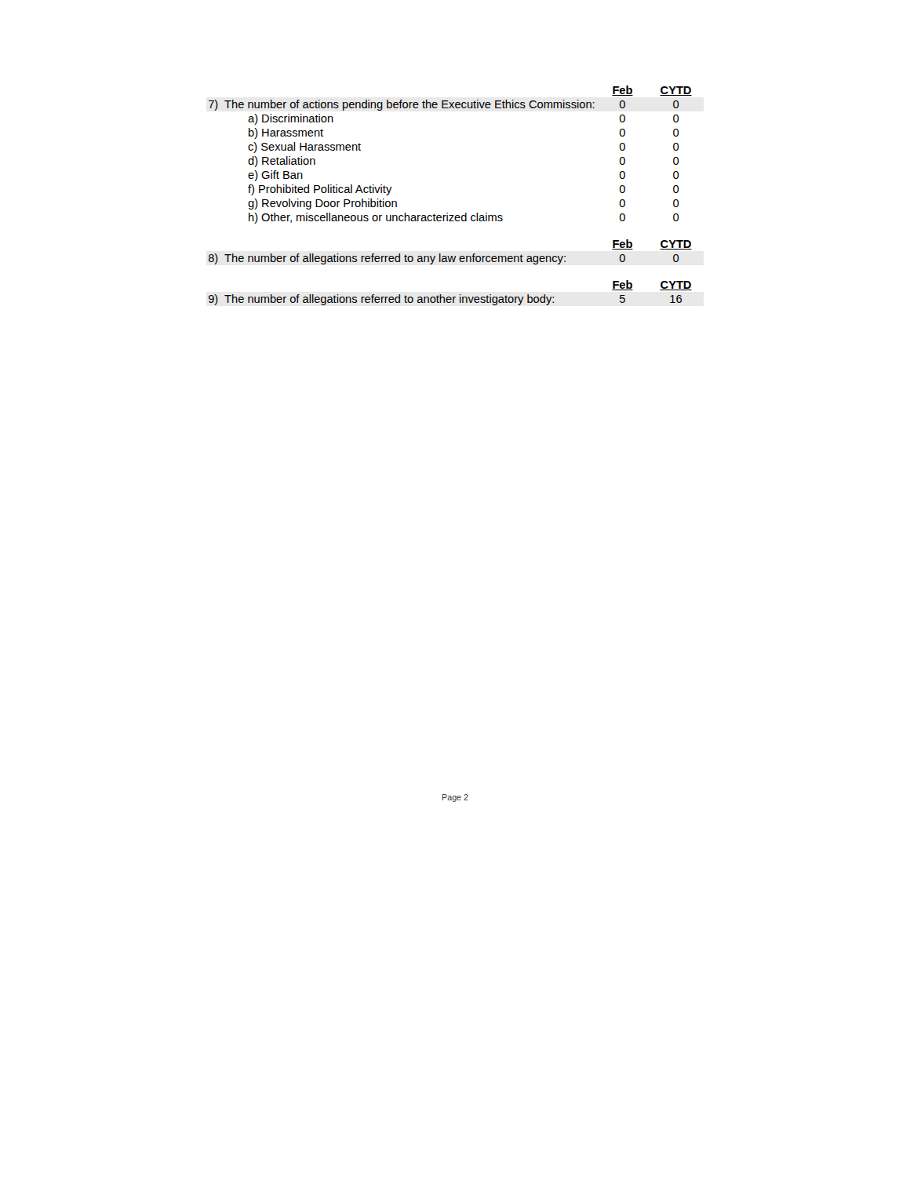| | Feb | CYTD |
| 7) The number of actions pending before the Executive Ethics Commission: | 0 | 0 |
| a) Discrimination | 0 | 0 |
| b) Harassment | 0 | 0 |
| c) Sexual Harassment | 0 | 0 |
| d) Retaliation | 0 | 0 |
| e) Gift Ban | 0 | 0 |
| f) Prohibited Political Activity | 0 | 0 |
| g) Revolving Door Prohibition | 0 | 0 |
| h) Other, miscellaneous or uncharacterized claims | 0 | 0 |
| | Feb | CYTD |
| 8) The number of allegations referred to any law enforcement agency: | 0 | 0 |
| | Feb | CYTD |
| 9) The number of allegations referred to another investigatory body: | 5 | 16 |
Page 2